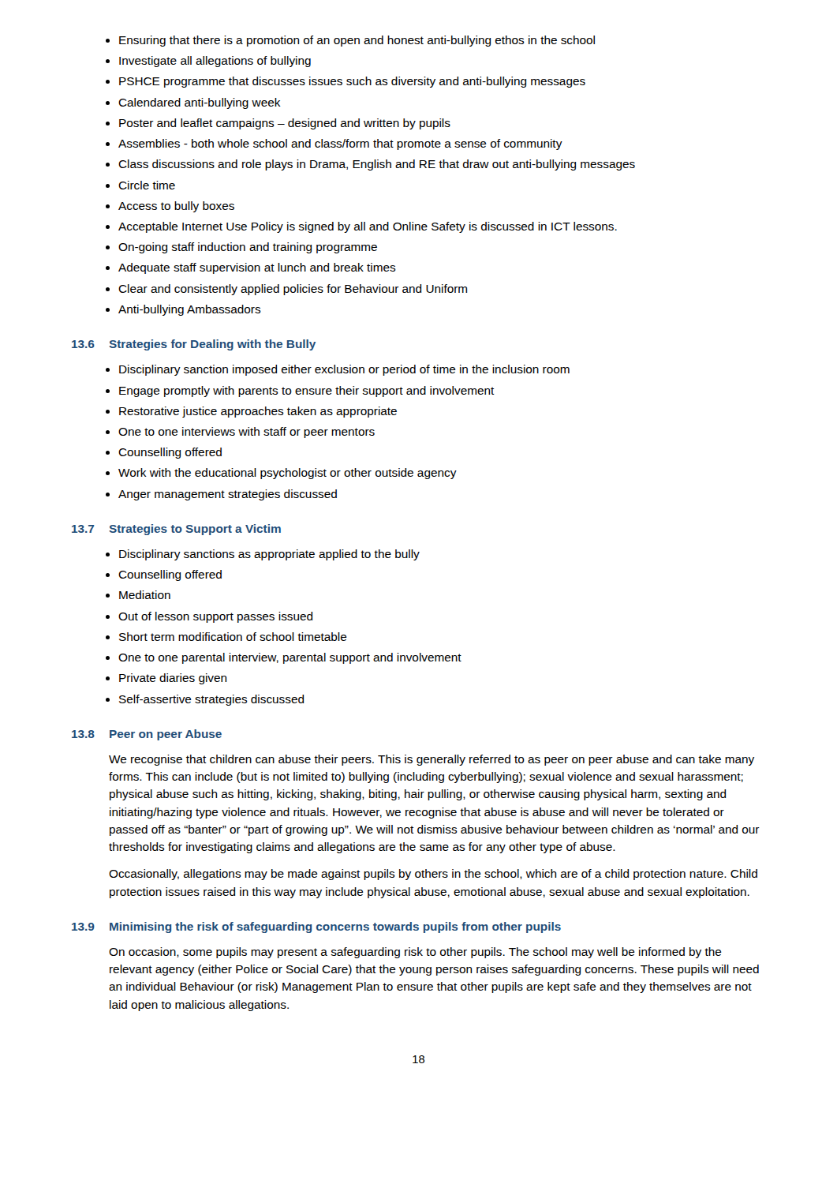Ensuring that there is a promotion of an open and honest anti-bullying ethos in the school
Investigate all allegations of bullying
PSHCE programme that discusses issues such as diversity and anti-bullying messages
Calendared anti-bullying week
Poster and leaflet campaigns – designed and written by pupils
Assemblies - both whole school and class/form that promote a sense of community
Class discussions and role plays in Drama, English and RE that draw out anti-bullying messages
Circle time
Access to bully boxes
Acceptable Internet Use Policy is signed by all and Online Safety is discussed in ICT lessons.
On-going staff induction and training programme
Adequate staff supervision at lunch and break times
Clear and consistently applied policies for Behaviour and Uniform
Anti-bullying Ambassadors
13.6 Strategies for Dealing with the Bully
Disciplinary sanction imposed either exclusion or period of time in the inclusion room
Engage promptly with parents to ensure their support and involvement
Restorative justice approaches taken as appropriate
One to one interviews with staff or peer mentors
Counselling offered
Work with the educational psychologist or other outside agency
Anger management strategies discussed
13.7 Strategies to Support a Victim
Disciplinary sanctions as appropriate applied to the bully
Counselling offered
Mediation
Out of lesson support passes issued
Short term modification of school timetable
One to one parental interview, parental support and involvement
Private diaries given
Self-assertive strategies discussed
13.8 Peer on peer Abuse
We recognise that children can abuse their peers. This is generally referred to as peer on peer abuse and can take many forms. This can include (but is not limited to) bullying (including cyberbullying); sexual violence and sexual harassment; physical abuse such as hitting, kicking, shaking, biting, hair pulling, or otherwise causing physical harm, sexting and initiating/hazing type violence and rituals. However, we recognise that abuse is abuse and will never be tolerated or passed off as “banter” or “part of growing up”. We will not dismiss abusive behaviour between children as ‘normal’ and our thresholds for investigating claims and allegations are the same as for any other type of abuse.
Occasionally, allegations may be made against pupils by others in the school, which are of a child protection nature. Child protection issues raised in this way may include physical abuse, emotional abuse, sexual abuse and sexual exploitation.
13.9 Minimising the risk of safeguarding concerns towards pupils from other pupils
On occasion, some pupils may present a safeguarding risk to other pupils. The school may well be informed by the relevant agency (either Police or Social Care) that the young person raises safeguarding concerns. These pupils will need an individual Behaviour (or risk) Management Plan to ensure that other pupils are kept safe and they themselves are not laid open to malicious allegations.
18